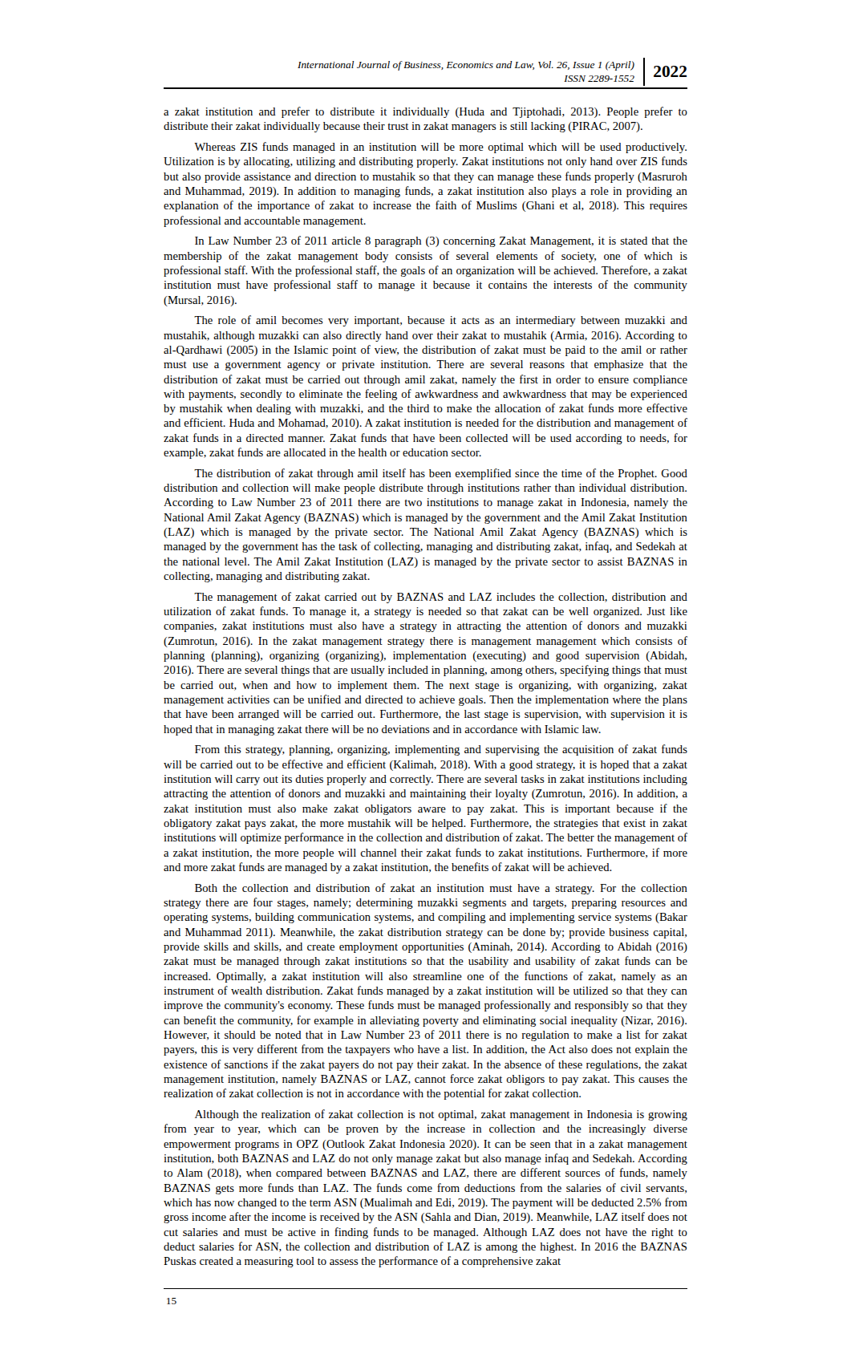International Journal of Business, Economics and Law, Vol. 26, Issue 1 (April)
ISSN 2289-1552
2022
a zakat institution and prefer to distribute it individually (Huda and Tjiptohadi, 2013). People prefer to distribute their zakat individually because their trust in zakat managers is still lacking (PIRAC, 2007).
Whereas ZIS funds managed in an institution will be more optimal which will be used productively. Utilization is by allocating, utilizing and distributing properly. Zakat institutions not only hand over ZIS funds but also provide assistance and direction to mustahik so that they can manage these funds properly (Masruroh and Muhammad, 2019). In addition to managing funds, a zakat institution also plays a role in providing an explanation of the importance of zakat to increase the faith of Muslims (Ghani et al, 2018). This requires professional and accountable management.
In Law Number 23 of 2011 article 8 paragraph (3) concerning Zakat Management, it is stated that the membership of the zakat management body consists of several elements of society, one of which is professional staff. With the professional staff, the goals of an organization will be achieved. Therefore, a zakat institution must have professional staff to manage it because it contains the interests of the community (Mursal, 2016).
The role of amil becomes very important, because it acts as an intermediary between muzakki and mustahik, although muzakki can also directly hand over their zakat to mustahik (Armia, 2016). According to al-Qardhawi (2005) in the Islamic point of view, the distribution of zakat must be paid to the amil or rather must use a government agency or private institution. There are several reasons that emphasize that the distribution of zakat must be carried out through amil zakat, namely the first in order to ensure compliance with payments, secondly to eliminate the feeling of awkwardness and awkwardness that may be experienced by mustahik when dealing with muzakki, and the third to make the allocation of zakat funds more effective and efficient. Huda and Mohamad, 2010). A zakat institution is needed for the distribution and management of zakat funds in a directed manner. Zakat funds that have been collected will be used according to needs, for example, zakat funds are allocated in the health or education sector.
The distribution of zakat through amil itself has been exemplified since the time of the Prophet. Good distribution and collection will make people distribute through institutions rather than individual distribution. According to Law Number 23 of 2011 there are two institutions to manage zakat in Indonesia, namely the National Amil Zakat Agency (BAZNAS) which is managed by the government and the Amil Zakat Institution (LAZ) which is managed by the private sector. The National Amil Zakat Agency (BAZNAS) which is managed by the government has the task of collecting, managing and distributing zakat, infaq, and Sedekah at the national level. The Amil Zakat Institution (LAZ) is managed by the private sector to assist BAZNAS in collecting, managing and distributing zakat.
The management of zakat carried out by BAZNAS and LAZ includes the collection, distribution and utilization of zakat funds. To manage it, a strategy is needed so that zakat can be well organized. Just like companies, zakat institutions must also have a strategy in attracting the attention of donors and muzakki (Zumrotun, 2016). In the zakat management strategy there is management management which consists of planning (planning), organizing (organizing), implementation (executing) and good supervision (Abidah, 2016). There are several things that are usually included in planning, among others, specifying things that must be carried out, when and how to implement them. The next stage is organizing, with organizing, zakat management activities can be unified and directed to achieve goals. Then the implementation where the plans that have been arranged will be carried out. Furthermore, the last stage is supervision, with supervision it is hoped that in managing zakat there will be no deviations and in accordance with Islamic law.
From this strategy, planning, organizing, implementing and supervising the acquisition of zakat funds will be carried out to be effective and efficient (Kalimah, 2018). With a good strategy, it is hoped that a zakat institution will carry out its duties properly and correctly. There are several tasks in zakat institutions including attracting the attention of donors and muzakki and maintaining their loyalty (Zumrotun, 2016). In addition, a zakat institution must also make zakat obligators aware to pay zakat. This is important because if the obligatory zakat pays zakat, the more mustahik will be helped. Furthermore, the strategies that exist in zakat institutions will optimize performance in the collection and distribution of zakat. The better the management of a zakat institution, the more people will channel their zakat funds to zakat institutions. Furthermore, if more and more zakat funds are managed by a zakat institution, the benefits of zakat will be achieved.
Both the collection and distribution of zakat an institution must have a strategy. For the collection strategy there are four stages, namely; determining muzakki segments and targets, preparing resources and operating systems, building communication systems, and compiling and implementing service systems (Bakar and Muhammad 2011). Meanwhile, the zakat distribution strategy can be done by; provide business capital, provide skills and skills, and create employment opportunities (Aminah, 2014). According to Abidah (2016) zakat must be managed through zakat institutions so that the usability and usability of zakat funds can be increased. Optimally, a zakat institution will also streamline one of the functions of zakat, namely as an instrument of wealth distribution. Zakat funds managed by a zakat institution will be utilized so that they can improve the community's economy. These funds must be managed professionally and responsibly so that they can benefit the community, for example in alleviating poverty and eliminating social inequality (Nizar, 2016). However, it should be noted that in Law Number 23 of 2011 there is no regulation to make a list for zakat payers, this is very different from the taxpayers who have a list. In addition, the Act also does not explain the existence of sanctions if the zakat payers do not pay their zakat. In the absence of these regulations, the zakat management institution, namely BAZNAS or LAZ, cannot force zakat obligors to pay zakat. This causes the realization of zakat collection is not in accordance with the potential for zakat collection.
Although the realization of zakat collection is not optimal, zakat management in Indonesia is growing from year to year, which can be proven by the increase in collection and the increasingly diverse empowerment programs in OPZ (Outlook Zakat Indonesia 2020). It can be seen that in a zakat management institution, both BAZNAS and LAZ do not only manage zakat but also manage infaq and Sedekah. According to Alam (2018), when compared between BAZNAS and LAZ, there are different sources of funds, namely BAZNAS gets more funds than LAZ. The funds come from deductions from the salaries of civil servants, which has now changed to the term ASN (Mualimah and Edi, 2019). The payment will be deducted 2.5% from gross income after the income is received by the ASN (Sahla and Dian, 2019). Meanwhile, LAZ itself does not cut salaries and must be active in finding funds to be managed. Although LAZ does not have the right to deduct salaries for ASN, the collection and distribution of LAZ is among the highest. In 2016 the BAZNAS Puskas created a measuring tool to assess the performance of a comprehensive zakat
15